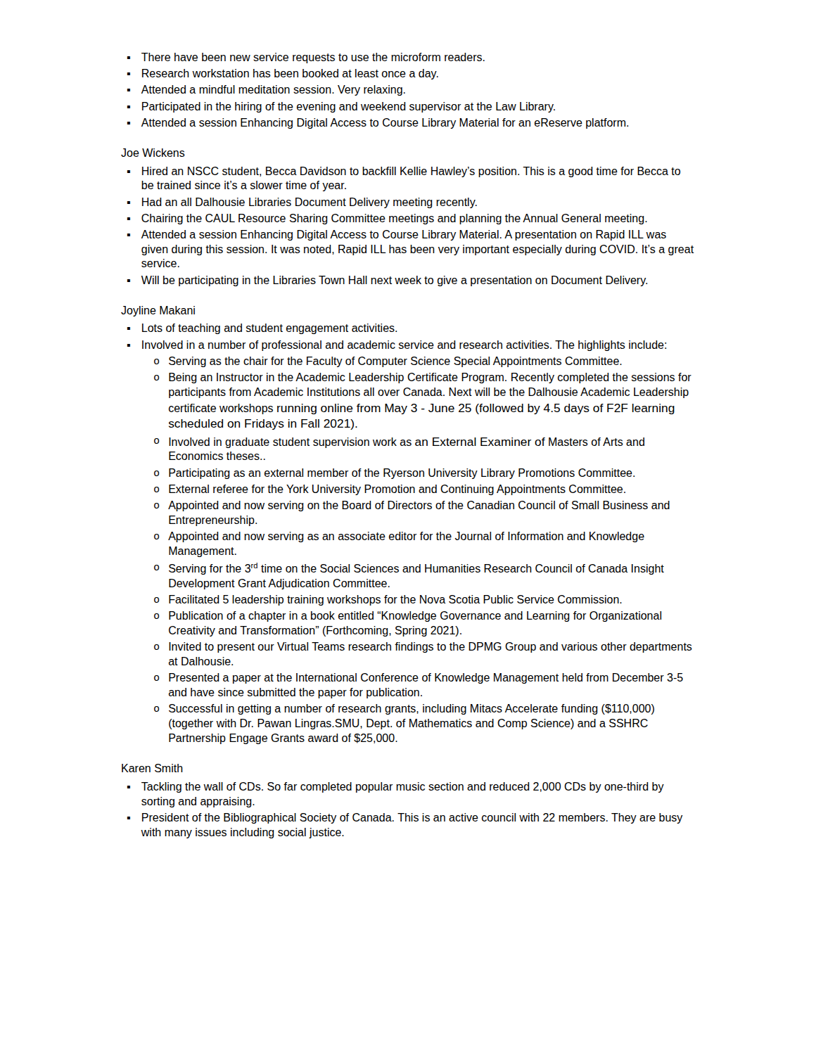There have been new service requests to use the microform readers.
Research workstation has been booked at least once a day.
Attended a mindful meditation session. Very relaxing.
Participated in the hiring of the evening and weekend supervisor at the Law Library.
Attended a session Enhancing Digital Access to Course Library Material for an eReserve platform.
Joe Wickens
Hired an NSCC student, Becca Davidson to backfill Kellie Hawley’s position. This is a good time for Becca to be trained since it’s a slower time of year.
Had an all Dalhousie Libraries Document Delivery meeting recently.
Chairing the CAUL Resource Sharing Committee meetings and planning the Annual General meeting.
Attended a session Enhancing Digital Access to Course Library Material. A presentation on Rapid ILL was given during this session. It was noted, Rapid ILL has been very important especially during COVID. It’s a great service.
Will be participating in the Libraries Town Hall next week to give a presentation on Document Delivery.
Joyline Makani
Lots of teaching and student engagement activities.
Involved in a number of professional and academic service and research activities. The highlights include:
Serving as the chair for the Faculty of Computer Science Special Appointments Committee.
Being an Instructor in the Academic Leadership Certificate Program. Recently completed the sessions for participants from Academic Institutions all over Canada. Next will be the Dalhousie Academic Leadership certificate workshops running online from May 3 - June 25 (followed by 4.5 days of F2F learning scheduled on Fridays in Fall 2021).
Involved in graduate student supervision work as an External Examiner of Masters of Arts and Economics theses..
Participating as an external member of the Ryerson University Library Promotions Committee.
External referee for the York University Promotion and Continuing Appointments Committee.
Appointed and now serving on the Board of Directors of the Canadian Council of Small Business and Entrepreneurship.
Appointed and now serving as an associate editor for the Journal of Information and Knowledge Management.
Serving for the 3rd time on the Social Sciences and Humanities Research Council of Canada Insight Development Grant Adjudication Committee.
Facilitated 5 leadership training workshops for the Nova Scotia Public Service Commission.
Publication of a chapter in a book entitled “Knowledge Governance and Learning for Organizational Creativity and Transformation” (Forthcoming, Spring 2021).
Invited to present our Virtual Teams research findings to the DPMG Group and various other departments at Dalhousie.
Presented a paper at the International Conference of Knowledge Management held from December 3-5 and have since submitted the paper for publication.
Successful in getting a number of research grants, including Mitacs Accelerate funding ($110,000) (together with Dr. Pawan Lingras.SMU, Dept. of Mathematics and Comp Science) and a SSHRC Partnership Engage Grants award of $25,000.
Karen Smith
Tackling the wall of CDs. So far completed popular music section and reduced 2,000 CDs by one-third by sorting and appraising.
President of the Bibliographical Society of Canada. This is an active council with 22 members. They are busy with many issues including social justice.